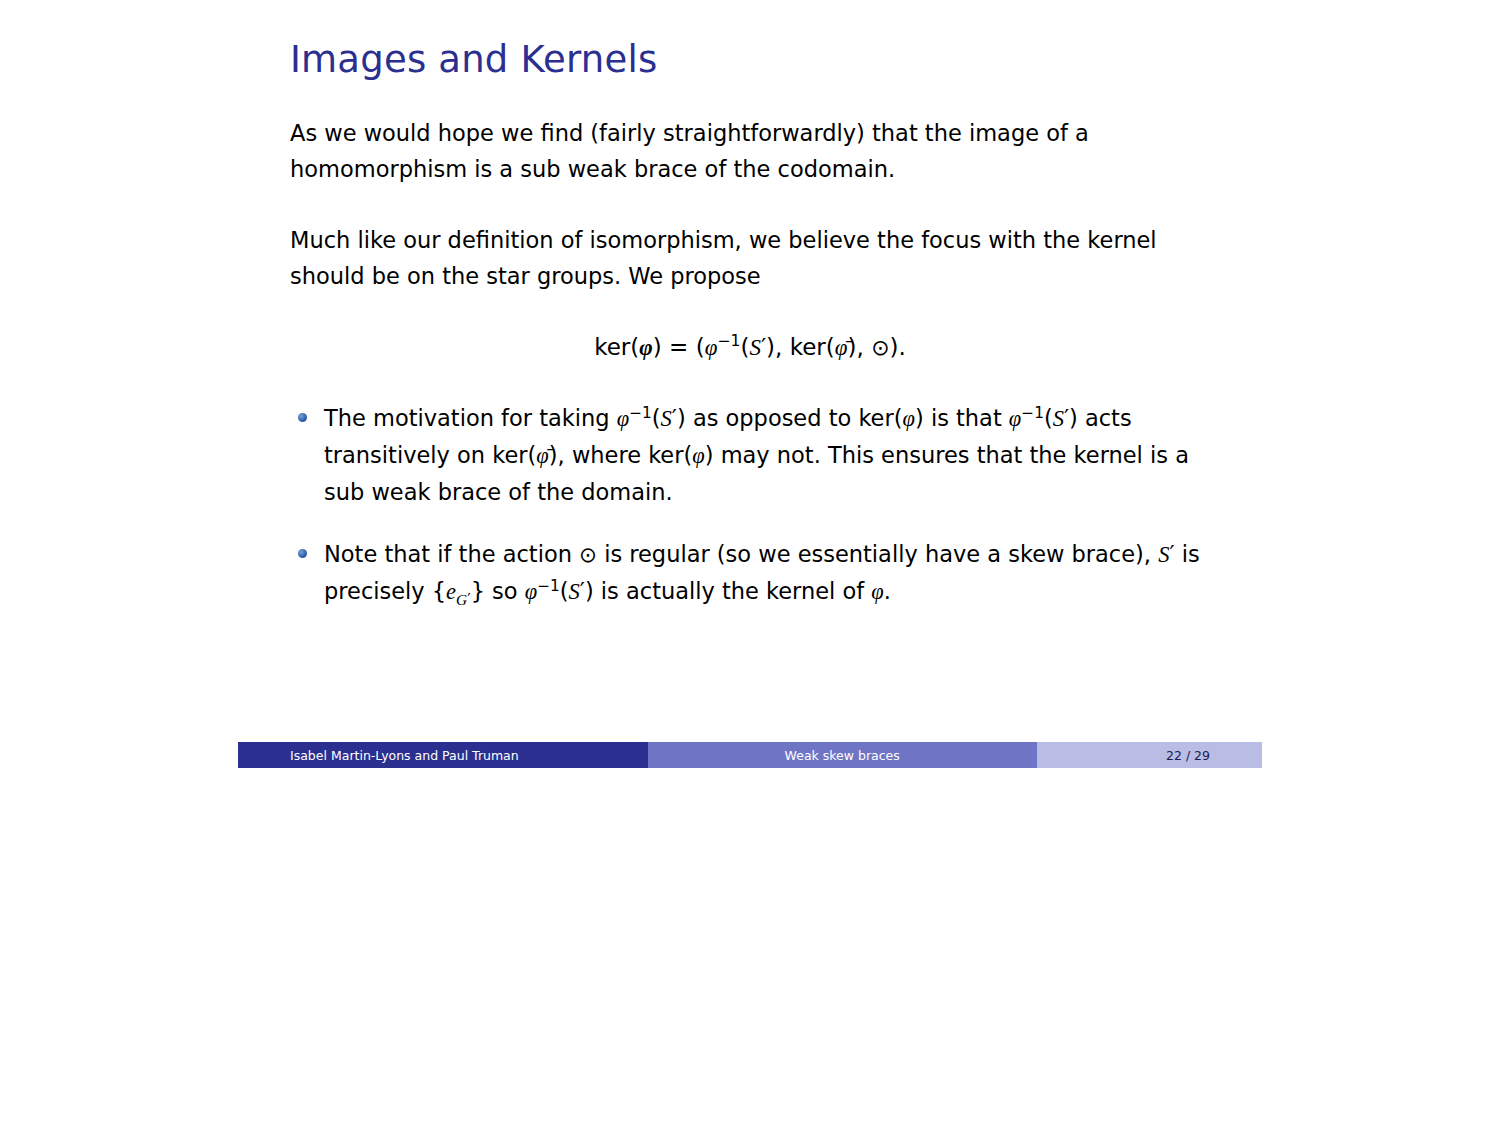Images and Kernels
As we would hope we find (fairly straightforwardly) that the image of a homomorphism is a sub weak brace of the codomain.
Much like our definition of isomorphism, we believe the focus with the kernel should be on the star groups. We propose
ker(φ) = (φ−1(S′), ker(φ̄), ⊙).
The motivation for taking φ−1(S′) as opposed to ker(φ) is that φ−1(S′) acts transitively on ker(φ̄), where ker(φ) may not. This ensures that the kernel is a sub weak brace of the domain.
Note that if the action ⊙ is regular (so we essentially have a skew brace), S′ is precisely {eG′} so φ−1(S′) is actually the kernel of φ.
Isabel Martin-Lyons and Paul Truman
Weak skew braces
22 / 29